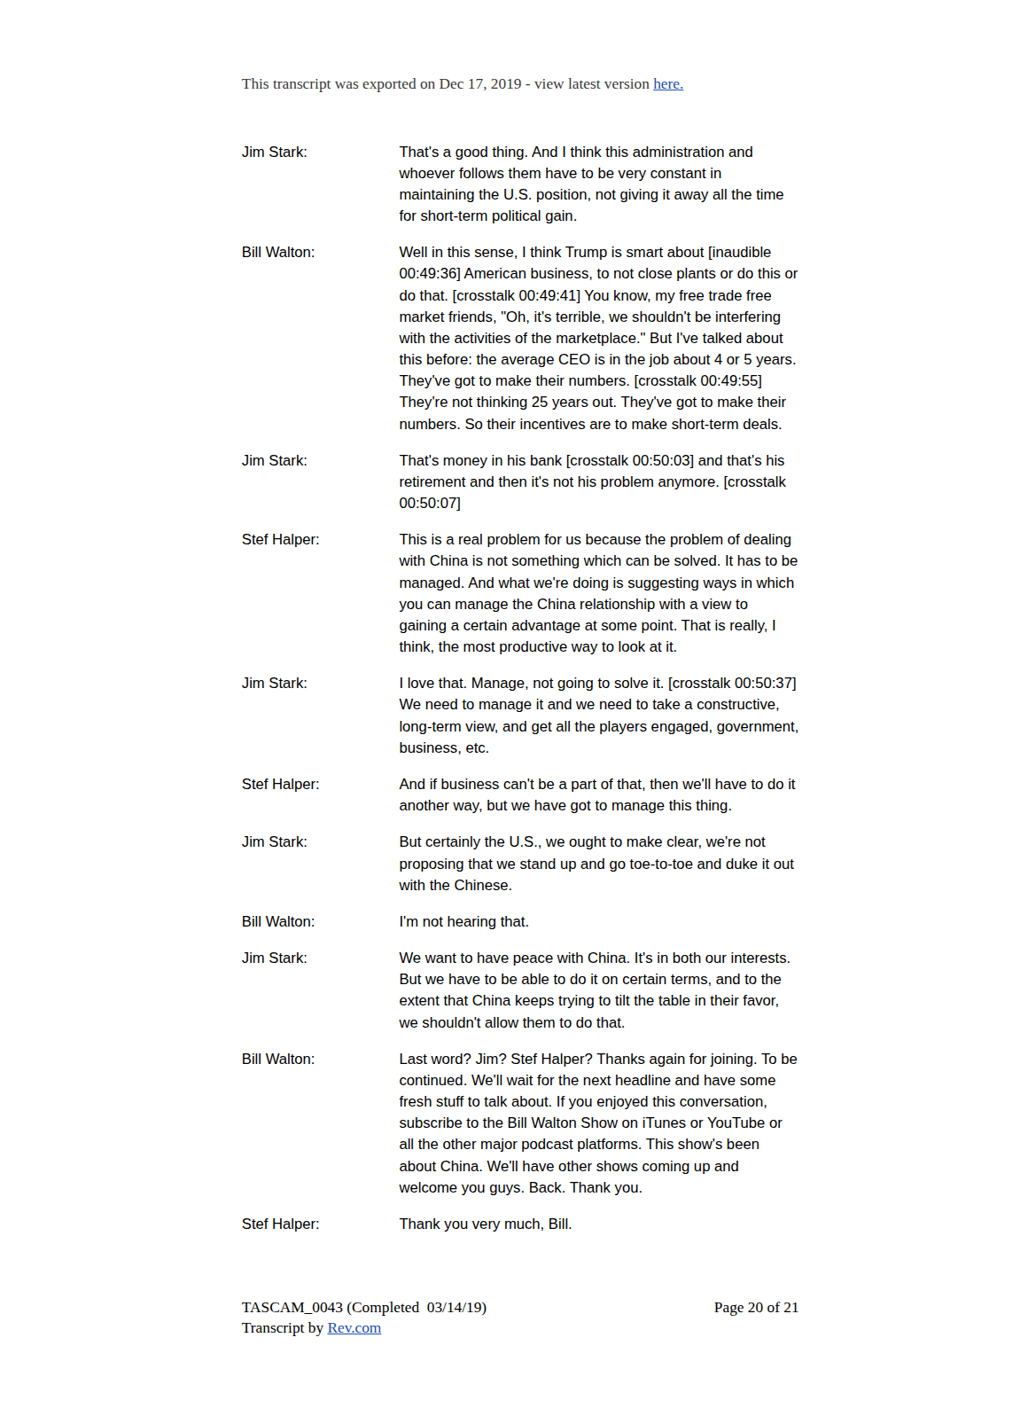This transcript was exported on Dec 17, 2019 - view latest version here.
| Jim Stark: | That's a good thing. And I think this administration and whoever follows them have to be very constant in maintaining the U.S. position, not giving it away all the time for short-term political gain. |
| Bill Walton: | Well in this sense, I think Trump is smart about [inaudible 00:49:36] American business, to not close plants or do this or do that. [crosstalk 00:49:41] You know, my free trade free market friends, "Oh, it's terrible, we shouldn't be interfering with the activities of the marketplace." But I've talked about this before: the average CEO is in the job about 4 or 5 years. They've got to make their numbers. [crosstalk 00:49:55] They're not thinking 25 years out. They've got to make their numbers. So their incentives are to make short-term deals. |
| Jim Stark: | That's money in his bank [crosstalk 00:50:03] and that's his retirement and then it's not his problem anymore. [crosstalk 00:50:07] |
| Stef Halper: | This is a real problem for us because the problem of dealing with China is not something which can be solved. It has to be managed. And what we're doing is suggesting ways in which you can manage the China relationship with a view to gaining a certain advantage at some point. That is really, I think, the most productive way to look at it. |
| Jim Stark: | I love that. Manage, not going to solve it. [crosstalk 00:50:37] We need to manage it and we need to take a constructive, long-term view, and get all the players engaged, government, business, etc. |
| Stef Halper: | And if business can't be a part of that, then we'll have to do it another way, but we have got to manage this thing. |
| Jim Stark: | But certainly the U.S., we ought to make clear, we're not proposing that we stand up and go toe-to-toe and duke it out with the Chinese. |
| Bill Walton: | I'm not hearing that. |
| Jim Stark: | We want to have peace with China. It's in both our interests. But we have to be able to do it on certain terms, and to the extent that China keeps trying to tilt the table in their favor, we shouldn't allow them to do that. |
| Bill Walton: | Last word? Jim? Stef Halper? Thanks again for joining. To be continued. We'll wait for the next headline and have some fresh stuff to talk about. If you enjoyed this conversation, subscribe to the Bill Walton Show on iTunes or YouTube or all the other major podcast platforms. This show's been about China. We'll have other shows coming up and welcome you guys. Back. Thank you. |
| Stef Halper: | Thank you very much, Bill. |
TASCAM_0043 (Completed 03/14/19)
Transcript by Rev.com
Page 20 of 21